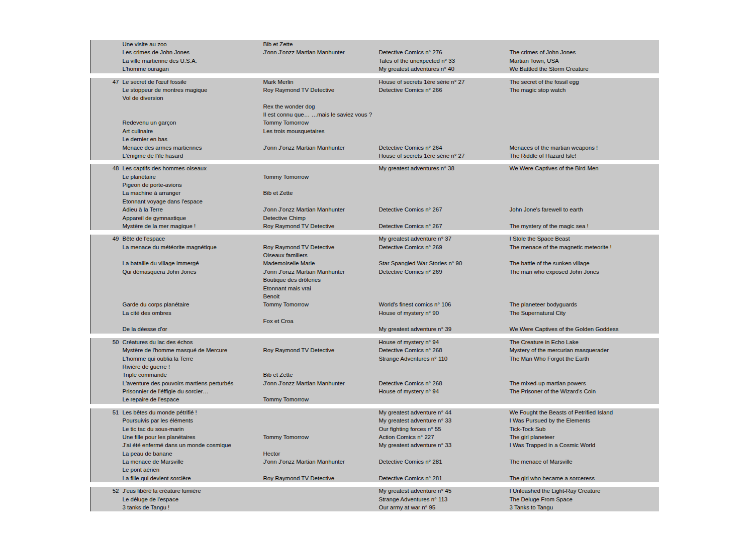| | Une visite au zoo | Bib et Zette | | |
| | Les crimes de John Jones | J'onn J'onzz Martian Manhunter | Detective Comics n° 276 | The crimes of John Jones |
| | La ville martienne des U.S.A. | | Tales of the unexpected n° 33 | Martian Town, USA |
| | L'homme ouragan | | My greatest adventures n° 40 | We Battled the Storm Creature |
| 47 | Le secret de l'œuf fossile | Mark Merlin | House of secrets 1ère série n° 27 | The secret of the fossil egg |
| | Le stoppeur de montres magique | Roy Raymond TV Detective | Detective Comics n° 266 | The magic stop watch |
| | Vol de diversion | | | |
| | | Rex the wonder dog | | |
| | | Il est connu que… …mais le saviez vous ? | | |
| | Redevenu un garçon | Tommy Tomorrow | | |
| | Art culinaire | Les trois mousquetaires | | |
| | Le dernier en bas | | | |
| | Menace des armes martiennes | J'onn J'onzz Martian Manhunter | Detective Comics n° 264 | Menaces of the martian weapons ! |
| | L'énigme de l'île hasard | | House of secrets 1ère série n° 27 | The Riddle of Hazard Isle! |
| 48 | Les captifs des hommes-oiseaux | | My greatest adventures n° 38 | We Were Captives of the Bird-Men |
| | Le planétaire | Tommy Tomorrow | | |
| | Pigeon de porte-avions | | | |
| | La machine à arranger | Bib et Zette | | |
| | Etonnant voyage dans l'espace | | | |
| | Adieu à la Terre | J'onn J'onzz Martian Manhunter | Detective Comics n° 267 | John Jone's farewell to earth |
| | Appareil de gymnastique | Detective Chimp | | |
| | Mystère de la mer magique ! | Roy Raymond TV Detective | Detective Comics n° 267 | The mystery of the magic sea ! |
| 49 | Bête de l'espace | | My greatest adventure n° 37 | I Stole the Space Beast |
| | La menace du météorite magnétique | Roy Raymond TV Detective | Detective Comics n° 269 | The menace of the magnetic meteorite ! |
| | | Oiseaux familiers | | |
| | La bataille du village immergé | Mademoiselle Marie | Star Spangled War Stories n° 90 | The battle of the sunken village |
| | Qui démasquera John Jones | J'onn J'onzz Martian Manhunter | Detective Comics n° 269 | The man who exposed John Jones |
| | | Boutique des drôleries | | |
| | | Etonnant mais vrai | | |
| | | Benoit | | |
| | Garde du corps planétaire | Tommy Tomorrow | World's finest comics n° 106 | The planeteer bodyguards |
| | La cité des ombres | | House of mystery n° 90 | The Supernatural City |
| | | Fox et Croa | | |
| | De la déesse d'or | | My greatest adventure n° 39 | We Were Captives of the Golden Goddess |
| 50 | Créatures du lac des échos | | House of mystery n° 94 | The Creature in Echo Lake |
| | Mystère de l'homme masqué de Mercure | Roy Raymond TV Detective | Detective Comics n° 268 | Mystery of the mercurian masquerader |
| | L'homme qui oublia la Terre | | Strange Adventures n° 110 | The Man Who Forgot the Earth |
| | Rivière de guerre ! | | | |
| | Triple commande | Bib et Zette | | |
| | L'aventure des pouvoirs martiens perturbés | J'onn J'onzz Martian Manhunter | Detective Comics n° 268 | The mixed-up martian powers |
| | Prisonnier de l'éffigie du sorcier… | | House of mystery n° 94 | The Prisoner of the Wizard's Coin |
| | Le repaire de l'espace | Tommy Tomorrow | | |
| 51 | Les bêtes du monde pétrifié ! | | My greatest adventure n° 44 | We Fought the Beasts of Petrified Island |
| | Poursuivis par les éléments | | My greatest adventure n° 33 | I Was Pursued by the Elements |
| | Le tic tac du sous-marin | | Our fighting forces n° 55 | Tick-Tock Sub |
| | Une fille pour les planétaires | Tommy Tomorrow | Action Comics n° 227 | The girl planeteer |
| | J'ai été enfermé dans un monde cosmique | | My greatest adventure n° 33 | I Was Trapped in a Cosmic World |
| | La peau de banane | Hector | | |
| | La menace de Marsville | J'onn J'onzz Martian Manhunter | Detective Comics n° 281 | The menace of Marsville |
| | Le pont aérien | | | |
| | La fille qui devient sorcière | Roy Raymond TV Detective | Detective Comics n° 281 | The girl who became a sorceress |
| 52 | J'eus libéré la créature lumière | | My greatest adventure n° 45 | I Unleashed the Light-Ray Creature |
| | Le déluge de l'espace | | Strange Adventures n° 113 | The Deluge From Space |
| | 3 tanks de Tangu ! | | Our army at war n° 95 | 3 Tanks to Tangu |